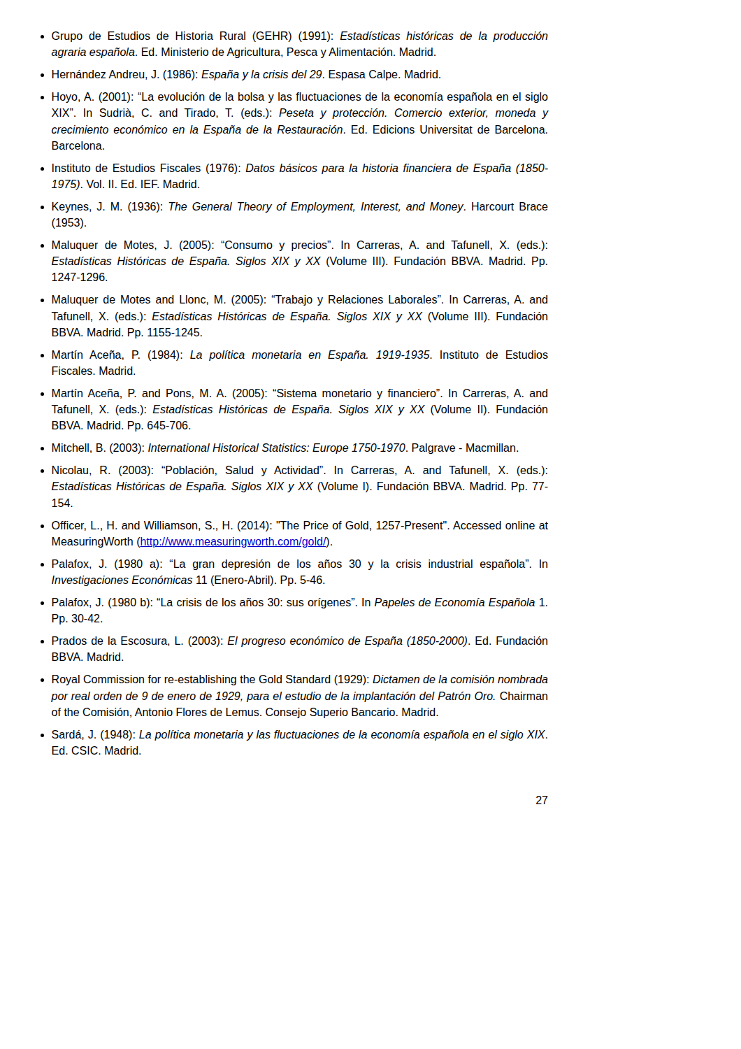Grupo de Estudios de Historia Rural (GEHR) (1991): Estadísticas históricas de la producción agraria española. Ed. Ministerio de Agricultura, Pesca y Alimentación. Madrid.
Hernández Andreu, J. (1986): España y la crisis del 29. Espasa Calpe. Madrid.
Hoyo, A. (2001): “La evolución de la bolsa y las fluctuaciones de la economía española en el siglo XIX”. In Sudrià, C. and Tirado, T. (eds.): Peseta y protección. Comercio exterior, moneda y crecimiento económico en la España de la Restauración. Ed. Edicions Universitat de Barcelona. Barcelona.
Instituto de Estudios Fiscales (1976): Datos básicos para la historia financiera de España (1850-1975). Vol. II. Ed. IEF. Madrid.
Keynes, J. M. (1936): The General Theory of Employment, Interest, and Money. Harcourt Brace (1953).
Maluquer de Motes, J. (2005): “Consumo y precios”. In Carreras, A. and Tafunell, X. (eds.): Estadísticas Históricas de España. Siglos XIX y XX (Volume III). Fundación BBVA. Madrid. Pp. 1247-1296.
Maluquer de Motes and Llonc, M. (2005): “Trabajo y Relaciones Laborales”. In Carreras, A. and Tafunell, X. (eds.): Estadísticas Históricas de España. Siglos XIX y XX (Volume III). Fundación BBVA. Madrid. Pp. 1155-1245.
Martín Aceña, P. (1984): La política monetaria en España. 1919-1935. Instituto de Estudios Fiscales. Madrid.
Martín Aceña, P. and Pons, M. A. (2005): “Sistema monetario y financiero”. In Carreras, A. and Tafunell, X. (eds.): Estadísticas Históricas de España. Siglos XIX y XX (Volume II). Fundación BBVA. Madrid. Pp. 645-706.
Mitchell, B. (2003): International Historical Statistics: Europe 1750-1970. Palgrave - Macmillan.
Nicolau, R. (2003): “Población, Salud y Actividad”. In Carreras, A. and Tafunell, X. (eds.): Estadísticas Históricas de España. Siglos XIX y XX (Volume I). Fundación BBVA. Madrid. Pp. 77-154.
Officer, L., H. and Williamson, S., H. (2014): "The Price of Gold, 1257-Present". Accessed online at MeasuringWorth (http://www.measuringworth.com/gold/).
Palafox, J. (1980 a): “La gran depresión de los años 30 y la crisis industrial española”. In Investigaciones Económicas 11 (Enero-Abril). Pp. 5-46.
Palafox, J. (1980 b): “La crisis de los años 30: sus orígenes”. In Papeles de Economía Española 1. Pp. 30-42.
Prados de la Escosura, L. (2003): El progreso económico de España (1850-2000). Ed. Fundación BBVA. Madrid.
Royal Commission for re-establishing the Gold Standard (1929): Dictamen de la comisión nombrada por real orden de 9 de enero de 1929, para el estudio de la implantación del Patrón Oro. Chairman of the Comisión, Antonio Flores de Lemus. Consejo Superio Bancario. Madrid.
Sardá, J. (1948): La política monetaria y las fluctuaciones de la economía española en el siglo XIX. Ed. CSIC. Madrid.
27